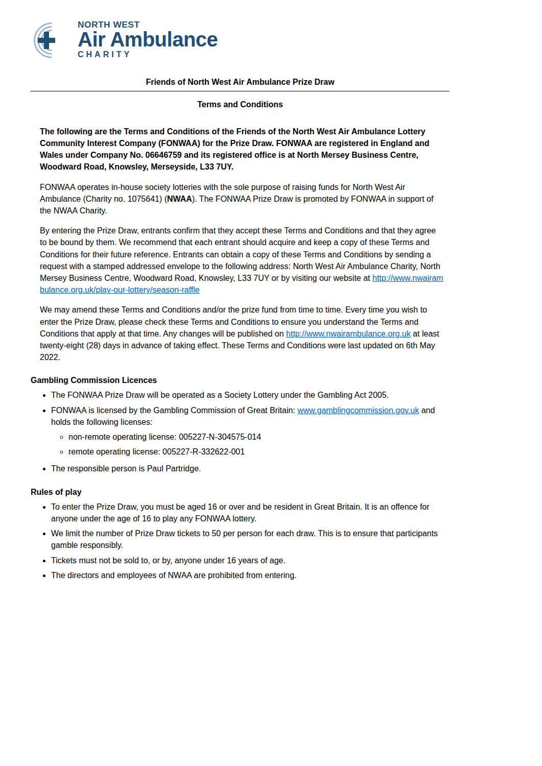North West
Air Ambulance
Charity
Friends of North West Air Ambulance Prize Draw
Terms and Conditions
The following are the Terms and Conditions of the Friends of the North West Air Ambulance Lottery Community Interest Company (FONWAA) for the Prize Draw. FONWAA are registered in England and Wales under Company No. 06646759 and its registered office is at North Mersey Business Centre, Woodward Road, Knowsley, Merseyside, L33 7UY.
FONWAA operates in-house society lotteries with the sole purpose of raising funds for North West Air Ambulance (Charity no. 1075641) (NWAA). The FONWAA Prize Draw is promoted by FONWAA in support of the NWAA Charity.
By entering the Prize Draw, entrants confirm that they accept these Terms and Conditions and that they agree to be bound by them. We recommend that each entrant should acquire and keep a copy of these Terms and Conditions for their future reference. Entrants can obtain a copy of these Terms and Conditions by sending a request with a stamped addressed envelope to the following address: North West Air Ambulance Charity, North Mersey Business Centre, Woodward Road, Knowsley, L33 7UY or by visiting our website at http://www.nwairambulance.org.uk/play-our-lottery/season-raffle
We may amend these Terms and Conditions and/or the prize fund from time to time. Every time you wish to enter the Prize Draw, please check these Terms and Conditions to ensure you understand the Terms and Conditions that apply at that time. Any changes will be published on http://www.nwairambulance.org.uk at least twenty-eight (28) days in advance of taking effect. These Terms and Conditions were last updated on 6th May 2022.
Gambling Commission Licences
The FONWAA Prize Draw will be operated as a Society Lottery under the Gambling Act 2005.
FONWAA is licensed by the Gambling Commission of Great Britain: www.gamblingcommission.gov.uk and holds the following licenses:
non-remote operating license: 005227-N-304575-014
remote operating license: 005227-R-332622-001
The responsible person is Paul Partridge.
Rules of play
To enter the Prize Draw, you must be aged 16 or over and be resident in Great Britain. It is an offence for anyone under the age of 16 to play any FONWAA lottery.
We limit the number of Prize Draw tickets to 50 per person for each draw. This is to ensure that participants gamble responsibly.
Tickets must not be sold to, or by, anyone under 16 years of age.
The directors and employees of NWAA are prohibited from entering.